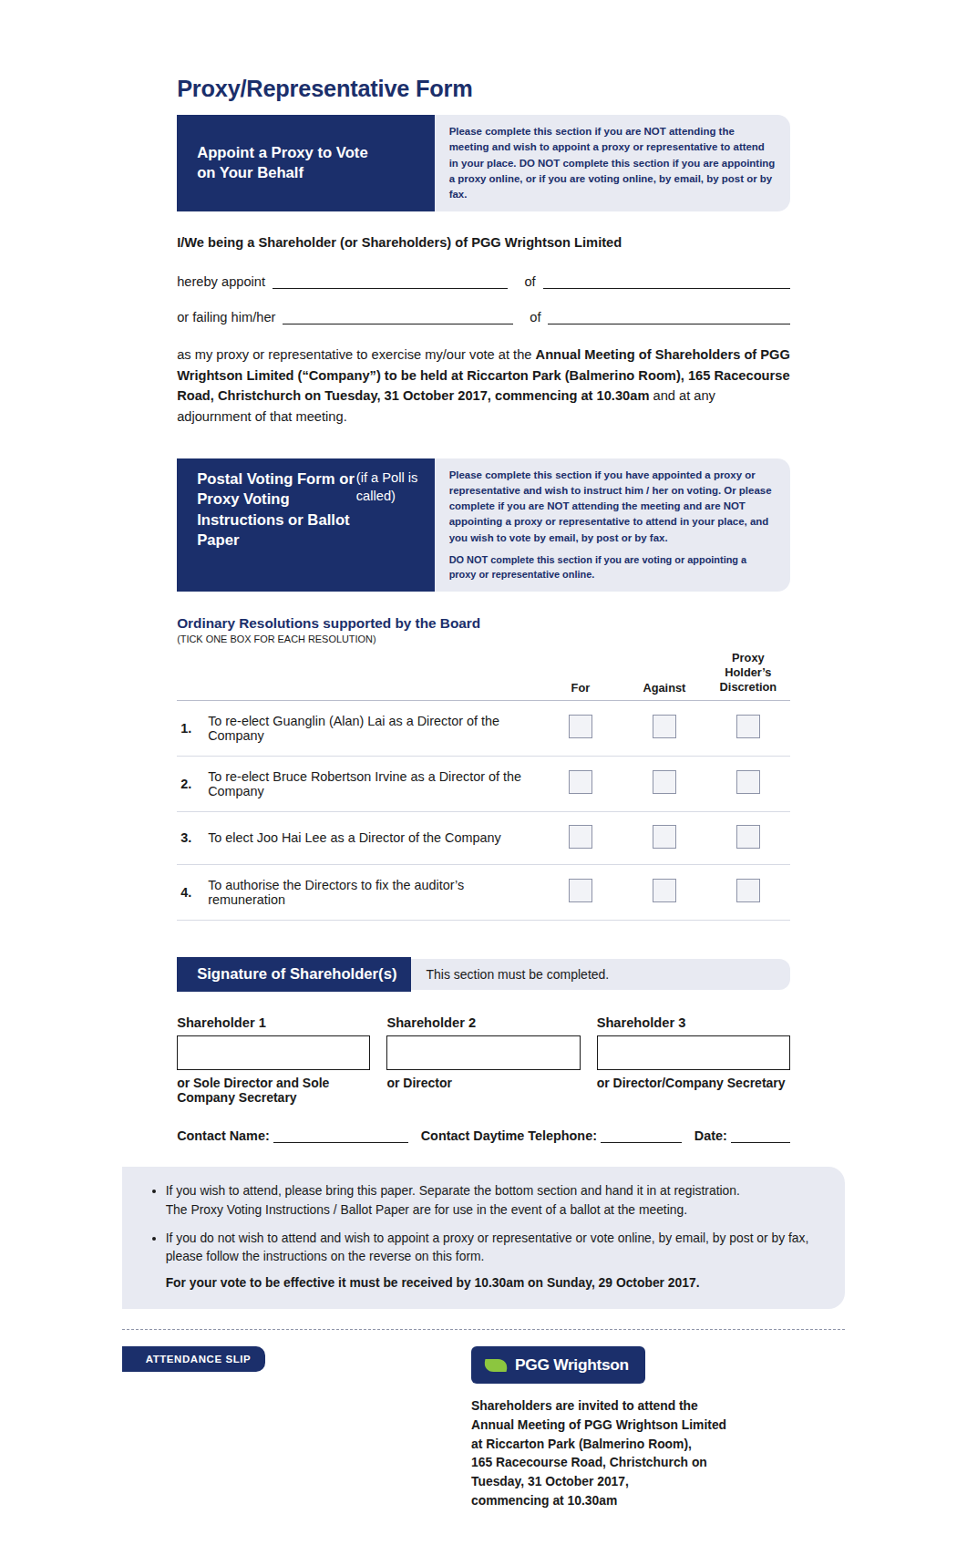Proxy/Representative Form
Appoint a Proxy to Vote
on Your Behalf
Please complete this section if you are NOT attending the meeting and wish to appoint a proxy or representative to attend in your place. DO NOT complete this section if you are appointing a proxy online, or if you are voting online, by email, by post or by fax.
I/We being a Shareholder (or Shareholders) of PGG Wrightson Limited
hereby appoint of
or failing him/her of
as my proxy or representative to exercise my/our vote at the Annual Meeting of Shareholders of PGG Wrightson Limited (“Company”) to be held at Riccarton Park (Balmerino Room), 165 Racecourse Road, Christchurch on Tuesday, 31 October 2017, commencing at 10.30am and at any adjournment of that meeting.
Postal Voting Form or Proxy Voting
Instructions or Ballot Paper
(if a Poll is called)
Please complete this section if you have appointed a proxy or representative and wish to instruct him / her on voting. Or please complete if you are NOT attending the meeting and are NOT appointing a proxy or representative to attend in your place, and you wish to vote by email, by post or by fax.
DO NOT complete this section if you are voting or appointing a proxy or representative online.
Ordinary Resolutions supported by the Board
(TICK ONE BOX FOR EACH RESOLUTION)
| | | For | Against | Proxy Holder’s Discretion |
| --- | --- | --- | --- | --- |
| 1. | To re-elect Guanglin (Alan) Lai as a Director of the Company | | | |
| 2. | To re-elect Bruce Robertson Irvine as a Director of the Company | | | |
| 3. | To elect Joo Hai Lee as a Director of the Company | | | |
| 4. | To authorise the Directors to fix the auditor’s remuneration | | | |
Signature of Shareholder(s)
This section must be completed.
Shareholder 1
or Sole Director and Sole Company Secretary
Shareholder 2
or Director
Shareholder 3
or Director/Company Secretary
Contact Name: Contact Daytime Telephone: Date:
If you wish to attend, please bring this paper. Separate the bottom section and hand it in at registration.
The Proxy Voting Instructions / Ballot Paper are for use in the event of a ballot at the meeting.
If you do not wish to attend and wish to appoint a proxy or representative or vote online, by email, by post or by fax, please follow the instructions on the reverse on this form.
For your vote to be effective it must be received by 10.30am on Sunday, 29 October 2017.
ATTENDANCE SLIP
PGG Wrightson
Shareholders are invited to attend the
Annual Meeting of PGG Wrightson Limited
at Riccarton Park (Balmerino Room),
165 Racecourse Road, Christchurch on
Tuesday, 31 October 2017,
commencing at 10.30am